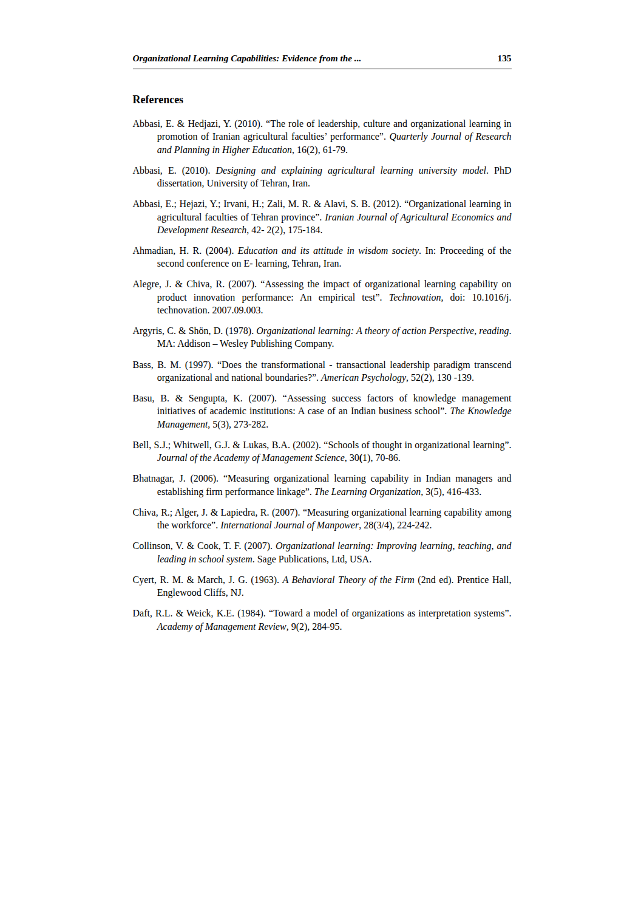Organizational Learning Capabilities: Evidence from the ... 135
References
Abbasi, E. & Hedjazi, Y. (2010). “The role of leadership, culture and organizational learning in promotion of Iranian agricultural faculties’ performance”. Quarterly Journal of Research and Planning in Higher Education, 16(2), 61-79.
Abbasi, E. (2010). Designing and explaining agricultural learning university model. PhD dissertation, University of Tehran, Iran.
Abbasi, E.; Hejazi, Y.; Irvani, H.; Zali, M. R. & Alavi, S. B. (2012). “Organizational learning in agricultural faculties of Tehran province”. Iranian Journal of Agricultural Economics and Development Research, 42- 2(2), 175-184.
Ahmadian, H. R. (2004). Education and its attitude in wisdom society. In: Proceeding of the second conference on E- learning, Tehran, Iran.
Alegre, J. & Chiva, R. (2007). “Assessing the impact of organizational learning capability on product innovation performance: An empirical test”. Technovation, doi: 10.1016/j. technovation. 2007.09.003.
Argyris, C. & Shön, D. (1978). Organizational learning: A theory of action Perspective, reading. MA: Addison – Wesley Publishing Company.
Bass, B. M. (1997). “Does the transformational - transactional leadership paradigm transcend organizational and national boundaries?”. American Psychology, 52(2), 130 -139.
Basu, B. & Sengupta, K. (2007). “Assessing success factors of knowledge management initiatives of academic institutions: A case of an Indian business school”. The Knowledge Management, 5(3), 273-282.
Bell, S.J.; Whitwell, G.J. & Lukas, B.A. (2002). “Schools of thought in organizational learning”. Journal of the Academy of Management Science, 30(1), 70-86.
Bhatnagar, J. (2006). “Measuring organizational learning capability in Indian managers and establishing firm performance linkage”. The Learning Organization, 3(5), 416-433.
Chiva, R.; Alger, J. & Lapiedra, R. (2007). “Measuring organizational learning capability among the workforce”. International Journal of Manpower, 28(3/4), 224-242.
Collinson, V. & Cook, T. F. (2007). Organizational learning: Improving learning, teaching, and leading in school system. Sage Publications, Ltd, USA.
Cyert, R. M. & March, J. G. (1963). A Behavioral Theory of the Firm (2nd ed). Prentice Hall, Englewood Cliffs, NJ.
Daft, R.L. & Weick, K.E. (1984). “Toward a model of organizations as interpretation systems”. Academy of Management Review, 9(2), 284-95.